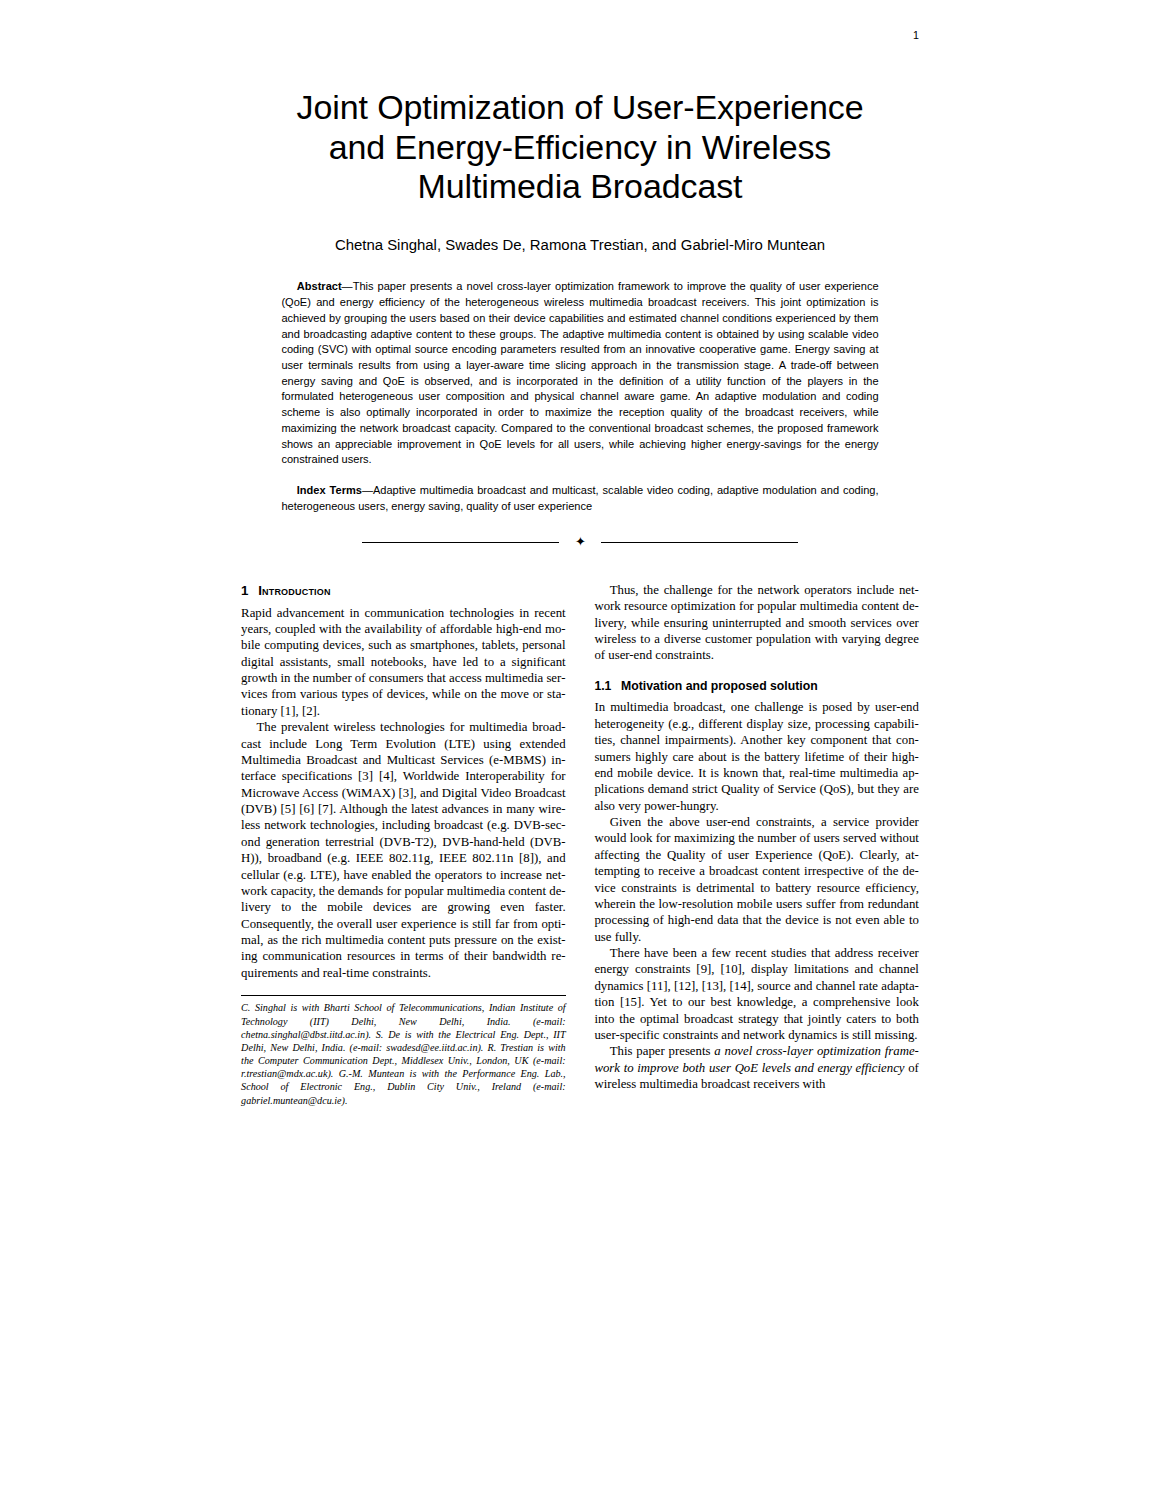1
Joint Optimization of User-Experience and Energy-Efficiency in Wireless Multimedia Broadcast
Chetna Singhal, Swades De, Ramona Trestian, and Gabriel-Miro Muntean
Abstract—This paper presents a novel cross-layer optimization framework to improve the quality of user experience (QoE) and energy efficiency of the heterogeneous wireless multimedia broadcast receivers. This joint optimization is achieved by grouping the users based on their device capabilities and estimated channel conditions experienced by them and broadcasting adaptive content to these groups. The adaptive multimedia content is obtained by using scalable video coding (SVC) with optimal source encoding parameters resulted from an innovative cooperative game. Energy saving at user terminals results from using a layer-aware time slicing approach in the transmission stage. A trade-off between energy saving and QoE is observed, and is incorporated in the definition of a utility function of the players in the formulated heterogeneous user composition and physical channel aware game. An adaptive modulation and coding scheme is also optimally incorporated in order to maximize the reception quality of the broadcast receivers, while maximizing the network broadcast capacity. Compared to the conventional broadcast schemes, the proposed framework shows an appreciable improvement in QoE levels for all users, while achieving higher energy-savings for the energy constrained users.
Index Terms—Adaptive multimedia broadcast and multicast, scalable video coding, adaptive modulation and coding, heterogeneous users, energy saving, quality of user experience
✦
1 Introduction
Rapid advancement in communication technologies in recent years, coupled with the availability of affordable high-end mobile computing devices, such as smartphones, tablets, personal digital assistants, small notebooks, have led to a significant growth in the number of consumers that access multimedia services from various types of devices, while on the move or stationary [1], [2].
The prevalent wireless technologies for multimedia broadcast include Long Term Evolution (LTE) using extended Multimedia Broadcast and Multicast Services (e-MBMS) interface specifications [3] [4], Worldwide Interoperability for Microwave Access (WiMAX) [3], and Digital Video Broadcast (DVB) [5] [6] [7]. Although the latest advances in many wireless network technologies, including broadcast (e.g. DVB-second generation terrestrial (DVB-T2), DVB-hand-held (DVB-H)), broadband (e.g. IEEE 802.11g, IEEE 802.11n [8]), and cellular (e.g. LTE), have enabled the operators to increase network capacity, the demands for popular multimedia content delivery to the mobile devices are growing even faster. Consequently, the overall user experience is still far from optimal, as the rich multimedia content puts pressure on the existing communication resources in terms of their bandwidth requirements and real-time constraints.
C. Singhal is with Bharti School of Telecommunications, Indian Institute of Technology (IIT) Delhi, New Delhi, India. (e-mail: chetna.singhal@dbst.iitd.ac.in). S. De is with the Electrical Eng. Dept., IIT Delhi, New Delhi, India. (e-mail: swadesd@ee.iitd.ac.in). R. Trestian is with the Computer Communication Dept., Middlesex Univ., London, UK (e-mail: r.trestian@mdx.ac.uk). G.-M. Muntean is with the Performance Eng. Lab., School of Electronic Eng., Dublin City Univ., Ireland (e-mail: gabriel.muntean@dcu.ie).
Thus, the challenge for the network operators include network resource optimization for popular multimedia content delivery, while ensuring uninterrupted and smooth services over wireless to a diverse customer population with varying degree of user-end constraints.
1.1 Motivation and proposed solution
In multimedia broadcast, one challenge is posed by user-end heterogeneity (e.g., different display size, processing capabilities, channel impairments). Another key component that consumers highly care about is the battery lifetime of their high-end mobile device. It is known that, real-time multimedia applications demand strict Quality of Service (QoS), but they are also very power-hungry.
Given the above user-end constraints, a service provider would look for maximizing the number of users served without affecting the Quality of user Experience (QoE). Clearly, attempting to receive a broadcast content irrespective of the device constraints is detrimental to battery resource efficiency, wherein the low-resolution mobile users suffer from redundant processing of high-end data that the device is not even able to use fully.
There have been a few recent studies that address receiver energy constraints [9], [10], display limitations and channel dynamics [11], [12], [13], [14], source and channel rate adaptation [15]. Yet to our best knowledge, a comprehensive look into the optimal broadcast strategy that jointly caters to both user-specific constraints and network dynamics is still missing.
This paper presents a novel cross-layer optimization framework to improve both user QoE levels and energy efficiency of wireless multimedia broadcast receivers with